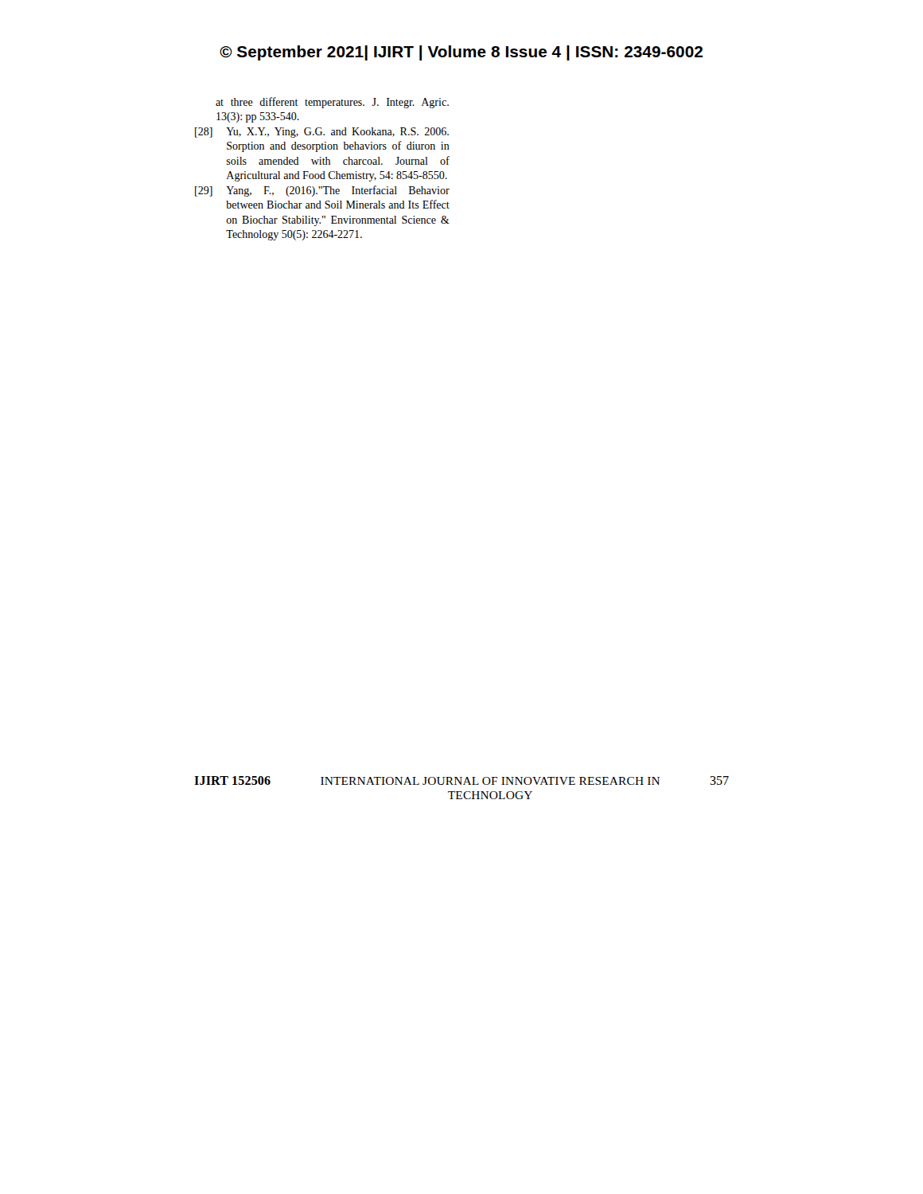© September 2021| IJIRT | Volume 8 Issue 4 | ISSN: 2349-6002
at three different temperatures. J. Integr. Agric. 13(3): pp 533-540.
[28] Yu, X.Y., Ying, G.G. and Kookana, R.S. 2006. Sorption and desorption behaviors of diuron in soils amended with charcoal. Journal of Agricultural and Food Chemistry, 54: 8545-8550.
[29] Yang, F., (2016)."The Interfacial Behavior between Biochar and Soil Minerals and Its Effect on Biochar Stability." Environmental Science & Technology 50(5): 2264-2271.
IJIRT 152506
INTERNATIONAL JOURNAL OF INNOVATIVE RESEARCH IN TECHNOLOGY
357